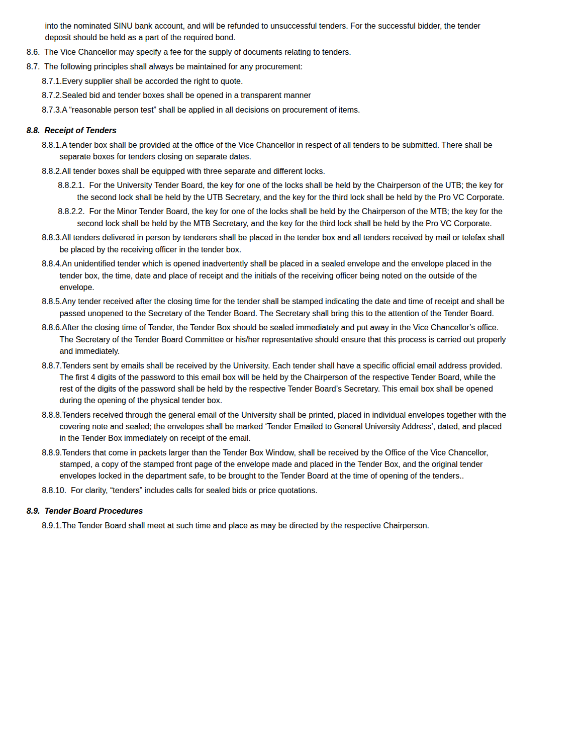into the nominated SINU bank account, and will be refunded to unsuccessful tenders. For the successful bidder, the tender deposit should be held as a part of the required bond.
8.6. The Vice Chancellor may specify a fee for the supply of documents relating to tenders.
8.7. The following principles shall always be maintained for any procurement:
8.7.1.Every supplier shall be accorded the right to quote.
8.7.2.Sealed bid and tender boxes shall be opened in a transparent manner
8.7.3.A “reasonable person test” shall be applied in all decisions on procurement of items.
8.8. Receipt of Tenders
8.8.1.A tender box shall be provided at the office of the Vice Chancellor in respect of all tenders to be submitted. There shall be separate boxes for tenders closing on separate dates.
8.8.2.All tender boxes shall be equipped with three separate and different locks.
8.8.2.1. For the University Tender Board, the key for one of the locks shall be held by the Chairperson of the UTB; the key for the second lock shall be held by the UTB Secretary, and the key for the third lock shall be held by the Pro VC Corporate.
8.8.2.2. For the Minor Tender Board, the key for one of the locks shall be held by the Chairperson of the MTB; the key for the second lock shall be held by the MTB Secretary, and the key for the third lock shall be held by the Pro VC Corporate.
8.8.3.All tenders delivered in person by tenderers shall be placed in the tender box and all tenders received by mail or telefax shall be placed by the receiving officer in the tender box.
8.8.4.An unidentified tender which is opened inadvertently shall be placed in a sealed envelope and the envelope placed in the tender box, the time, date and place of receipt and the initials of the receiving officer being noted on the outside of the envelope.
8.8.5.Any tender received after the closing time for the tender shall be stamped indicating the date and time of receipt and shall be passed unopened to the Secretary of the Tender Board. The Secretary shall bring this to the attention of the Tender Board.
8.8.6.After the closing time of Tender, the Tender Box should be sealed immediately and put away in the Vice Chancellor’s office. The Secretary of the Tender Board Committee or his/her representative should ensure that this process is carried out properly and immediately.
8.8.7.Tenders sent by emails shall be received by the University. Each tender shall have a specific official email address provided. The first 4 digits of the password to this email box will be held by the Chairperson of the respective Tender Board, while the rest of the digits of the password shall be held by the respective Tender Board’s Secretary. This email box shall be opened during the opening of the physical tender box.
8.8.8.Tenders received through the general email of the University shall be printed, placed in individual envelopes together with the covering note and sealed; the envelopes shall be marked ‘Tender Emailed to General University Address’, dated, and placed in the Tender Box immediately on receipt of the email.
8.8.9.Tenders that come in packets larger than the Tender Box Window, shall be received by the Office of the Vice Chancellor, stamped, a copy of the stamped front page of the envelope made and placed in the Tender Box, and the original tender envelopes locked in the department safe, to be brought to the Tender Board at the time of opening of the tenders..
8.8.10. For clarity, “tenders” includes calls for sealed bids or price quotations.
8.9. Tender Board Procedures
8.9.1.The Tender Board shall meet at such time and place as may be directed by the respective Chairperson.